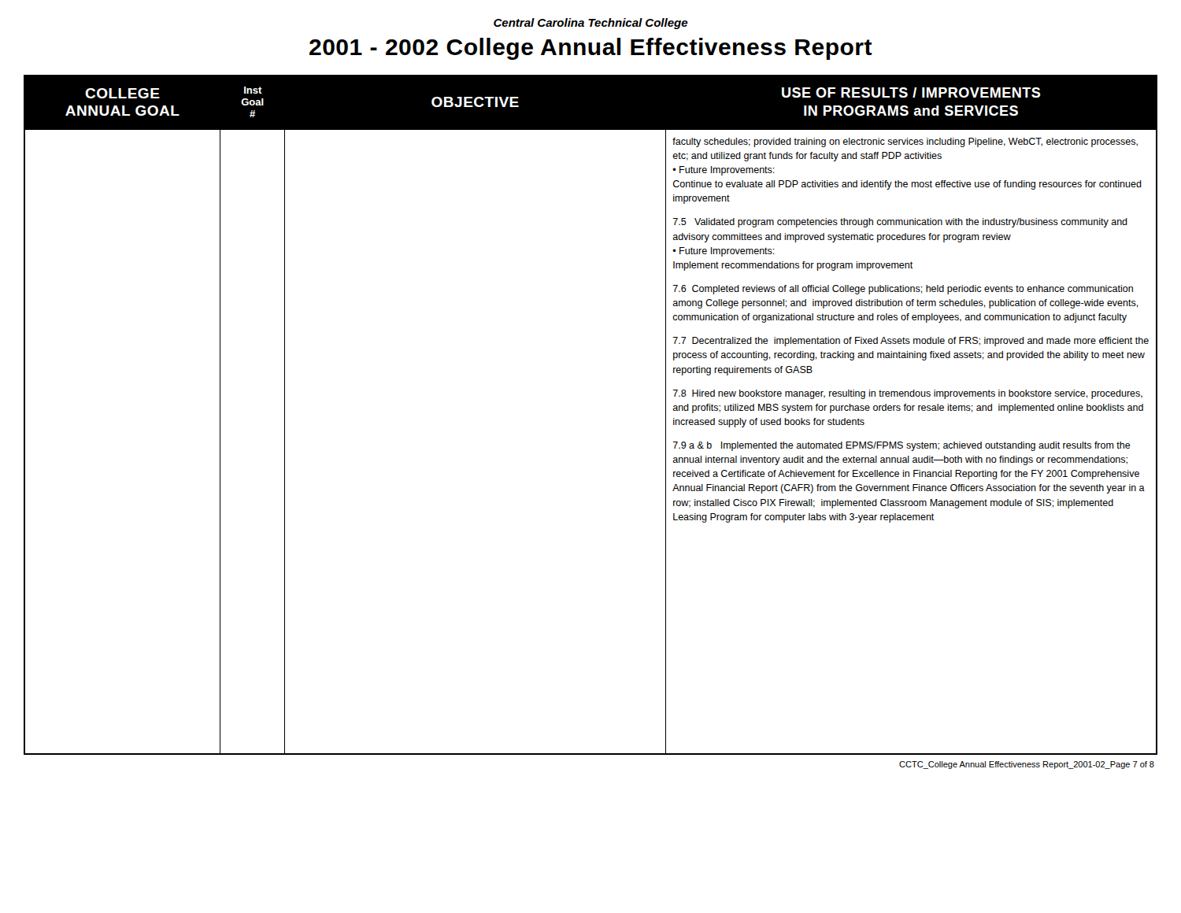Central Carolina Technical College
2001 - 2002 College Annual Effectiveness Report
| COLLEGE ANNUAL GOAL | Inst Goal # | OBJECTIVE | USE OF RESULTS / IMPROVEMENTS IN PROGRAMS and SERVICES |
| --- | --- | --- | --- |
| | | | faculty schedules; provided training on electronic services including Pipeline, WebCT, electronic processes, etc; and utilized grant funds for faculty and staff PDP activities • Future Improvements: Continue to evaluate all PDP activities and identify the most effective use of funding resources for continued improvement 7.5 Validated program competencies through communication with the industry/business community and advisory committees and improved systematic procedures for program review • Future Improvements: Implement recommendations for program improvement 7.6 Completed reviews of all official College publications; held periodic events to enhance communication among College personnel; and improved distribution of term schedules, publication of college-wide events, communication of organizational structure and roles of employees, and communication to adjunct faculty 7.7 Decentralized the implementation of Fixed Assets module of FRS; improved and made more efficient the process of accounting, recording, tracking and maintaining fixed assets; and provided the ability to meet new reporting requirements of GASB 7.8 Hired new bookstore manager, resulting in tremendous improvements in bookstore service, procedures, and profits; utilized MBS system for purchase orders for resale items; and implemented online booklists and increased supply of used books for students 7.9 a & b Implemented the automated EPMS/FPMS system; achieved outstanding audit results from the annual internal inventory audit and the external annual audit—both with no findings or recommendations; received a Certificate of Achievement for Excellence in Financial Reporting for the FY 2001 Comprehensive Annual Financial Report (CAFR) from the Government Finance Officers Association for the seventh year in a row; installed Cisco PIX Firewall; implemented Classroom Management module of SIS; implemented Leasing Program for computer labs with 3-year replacement |
CCTC_College Annual Effectiveness Report_2001-02_Page 7 of 8